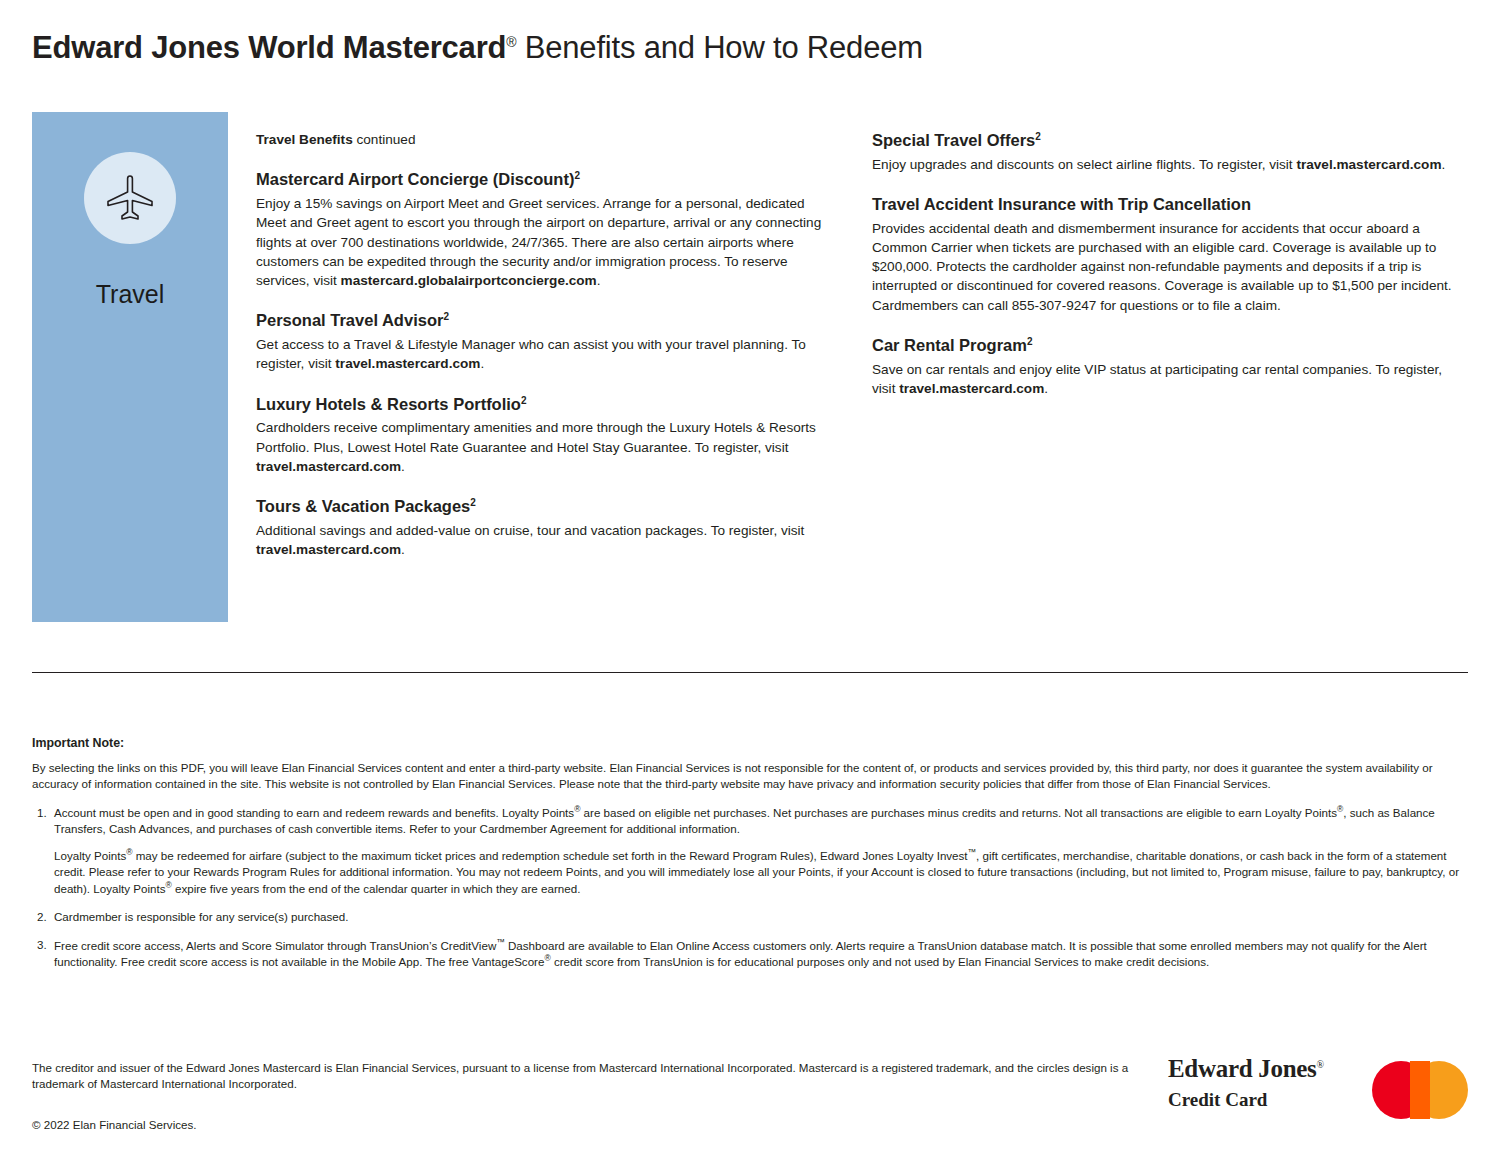Edward Jones World Mastercard® Benefits and How to Redeem
Travel
Travel Benefits continued
Mastercard Airport Concierge (Discount)2
Enjoy a 15% savings on Airport Meet and Greet services. Arrange for a personal, dedicated Meet and Greet agent to escort you through the airport on departure, arrival or any connecting flights at over 700 destinations worldwide, 24/7/365. There are also certain airports where customers can be expedited through the security and/or immigration process. To reserve services, visit mastercard.globalairportconcierge.com.
Personal Travel Advisor2
Get access to a Travel & Lifestyle Manager who can assist you with your travel planning. To register, visit travel.mastercard.com.
Luxury Hotels & Resorts Portfolio2
Cardholders receive complimentary amenities and more through the Luxury Hotels & Resorts Portfolio. Plus, Lowest Hotel Rate Guarantee and Hotel Stay Guarantee. To register, visit travel.mastercard.com.
Tours & Vacation Packages2
Additional savings and added-value on cruise, tour and vacation packages. To register, visit travel.mastercard.com.
Special Travel Offers2
Enjoy upgrades and discounts on select airline flights. To register, visit travel.mastercard.com.
Travel Accident Insurance with Trip Cancellation
Provides accidental death and dismemberment insurance for accidents that occur aboard a Common Carrier when tickets are purchased with an eligible card. Coverage is available up to $200,000. Protects the cardholder against non-refundable payments and deposits if a trip is interrupted or discontinued for covered reasons. Coverage is available up to $1,500 per incident. Cardmembers can call 855-307-9247 for questions or to file a claim.
Car Rental Program2
Save on car rentals and enjoy elite VIP status at participating car rental companies. To register, visit travel.mastercard.com.
Important Note:
By selecting the links on this PDF, you will leave Elan Financial Services content and enter a third-party website. Elan Financial Services is not responsible for the content of, or products and services provided by, this third party, nor does it guarantee the system availability or accuracy of information contained in the site. This website is not controlled by Elan Financial Services. Please note that the third-party website may have privacy and information security policies that differ from those of Elan Financial Services.
Account must be open and in good standing to earn and redeem rewards and benefits. Loyalty Points® are based on eligible net purchases. Net purchases are purchases minus credits and returns. Not all transactions are eligible to earn Loyalty Points®, such as Balance Transfers, Cash Advances, and purchases of cash convertible items. Refer to your Cardmember Agreement for additional information.
Loyalty Points® may be redeemed for airfare (subject to the maximum ticket prices and redemption schedule set forth in the Reward Program Rules), Edward Jones Loyalty Invest™, gift certificates, merchandise, charitable donations, or cash back in the form of a statement credit. Please refer to your Rewards Program Rules for additional information. You may not redeem Points, and you will immediately lose all your Points, if your Account is closed to future transactions (including, but not limited to, Program misuse, failure to pay, bankruptcy, or death). Loyalty Points® expire five years from the end of the calendar quarter in which they are earned.
Cardmember is responsible for any service(s) purchased.
Free credit score access, Alerts and Score Simulator through TransUnion’s CreditView™ Dashboard are available to Elan Online Access customers only. Alerts require a TransUnion database match. It is possible that some enrolled members may not qualify for the Alert functionality. Free credit score access is not available in the Mobile App. The free VantageScore® credit score from TransUnion is for educational purposes only and not used by Elan Financial Services to make credit decisions.
The creditor and issuer of the Edward Jones Mastercard is Elan Financial Services, pursuant to a license from Mastercard International Incorporated. Mastercard is a registered trademark, and the circles design is a trademark of Mastercard International Incorporated.
© 2022 Elan Financial Services.
Edward Jones®
Credit Card